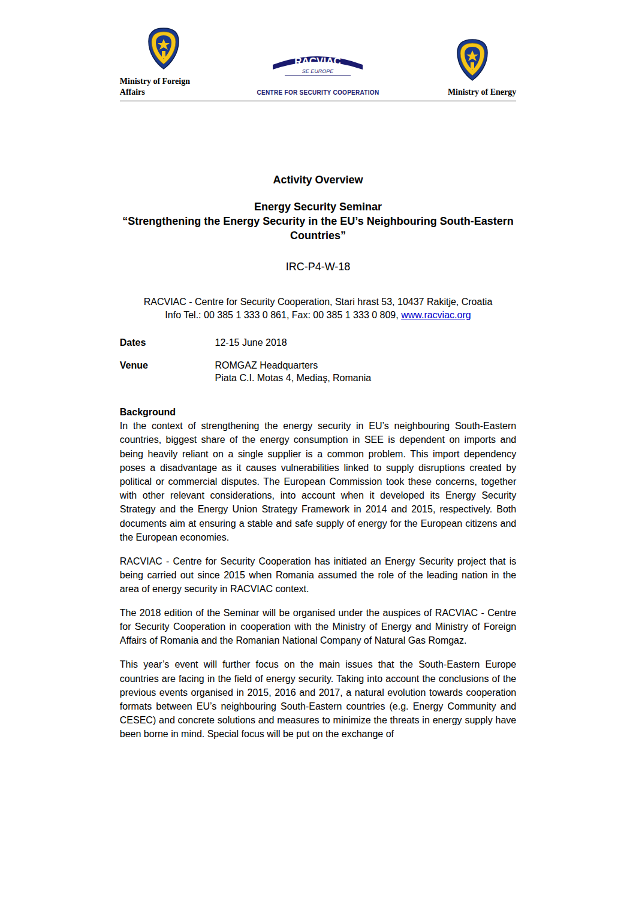| Ministry of Foreign Affairs | RACVIAC SE EUROPE CENTRE FOR SECURITY COOPERATION | Ministry of Energy |
Activity Overview
Energy Security Seminar
“Strengthening the Energy Security in the EU’s Neighbouring South-Eastern Countries”
IRC-P4-W-18
RACVIAC - Centre for Security Cooperation, Stari hrast 53, 10437 Rakitje, Croatia
Info Tel.: 00 385 1 333 0 861, Fax: 00 385 1 333 0 809, www.racviac.org
| Dates | 12-15 June 2018 |
| Venue | ROMGAZ Headquarters Piata C.I. Motas 4, Mediaş, Romania |
Background
In the context of strengthening the energy security in EU’s neighbouring South-Eastern countries, biggest share of the energy consumption in SEE is dependent on imports and being heavily reliant on a single supplier is a common problem. This import dependency poses a disadvantage as it causes vulnerabilities linked to supply disruptions created by political or commercial disputes. The European Commission took these concerns, together with other relevant considerations, into account when it developed its Energy Security Strategy and the Energy Union Strategy Framework in 2014 and 2015, respectively. Both documents aim at ensuring a stable and safe supply of energy for the European citizens and the European economies.
RACVIAC - Centre for Security Cooperation has initiated an Energy Security project that is being carried out since 2015 when Romania assumed the role of the leading nation in the area of energy security in RACVIAC context.
The 2018 edition of the Seminar will be organised under the auspices of RACVIAC - Centre for Security Cooperation in cooperation with the Ministry of Energy and Ministry of Foreign Affairs of Romania and the Romanian National Company of Natural Gas Romgaz.
This year’s event will further focus on the main issues that the South-Eastern Europe countries are facing in the field of energy security. Taking into account the conclusions of the previous events organised in 2015, 2016 and 2017, a natural evolution towards cooperation formats between EU’s neighbouring South-Eastern countries (e.g. Energy Community and CESEC) and concrete solutions and measures to minimize the threats in energy supply have been borne in mind. Special focus will be put on the exchange of